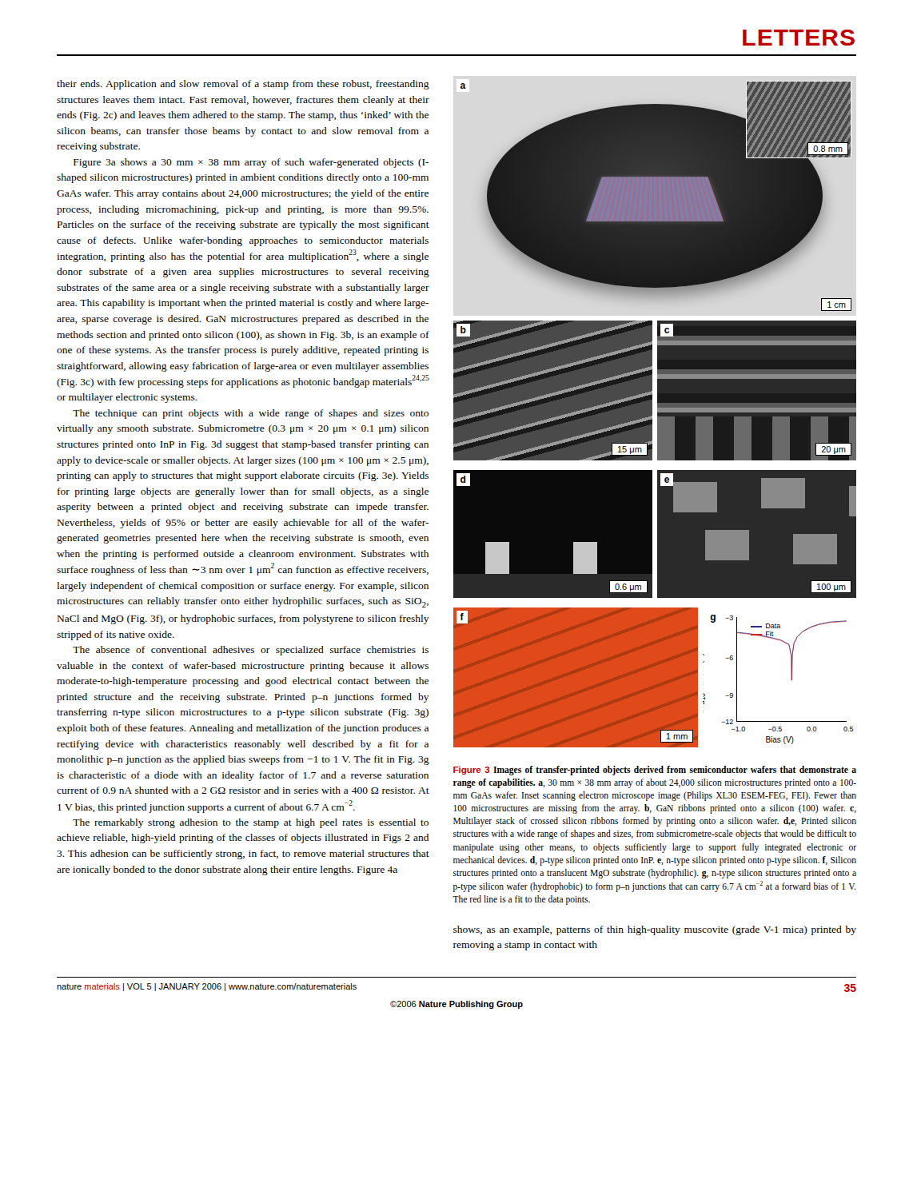LETTERS
their ends. Application and slow removal of a stamp from these robust, freestanding structures leaves them intact. Fast removal, however, fractures them cleanly at their ends (Fig. 2c) and leaves them adhered to the stamp. The stamp, thus ‘inked’ with the silicon beams, can transfer those beams by contact to and slow removal from a receiving substrate.
Figure 3a shows a 30 mm × 38 mm array of such wafer-generated objects (I-shaped silicon microstructures) printed in ambient conditions directly onto a 100-mm GaAs wafer. This array contains about 24,000 microstructures; the yield of the entire process, including micromachining, pick-up and printing, is more than 99.5%. Particles on the surface of the receiving substrate are typically the most significant cause of defects. Unlike wafer-bonding approaches to semiconductor materials integration, printing also has the potential for area multiplication23, where a single donor substrate of a given area supplies microstructures to several receiving substrates of the same area or a single receiving substrate with a substantially larger area. This capability is important when the printed material is costly and where large-area, sparse coverage is desired. GaN microstructures prepared as described in the methods section and printed onto silicon (100), as shown in Fig. 3b, is an example of one of these systems. As the transfer process is purely additive, repeated printing is straightforward, allowing easy fabrication of large-area or even multilayer assemblies (Fig. 3c) with few processing steps for applications as photonic bandgap materials24,25 or multilayer electronic systems.
The technique can print objects with a wide range of shapes and sizes onto virtually any smooth substrate. Submicrometre (0.3 μm × 20 μm × 0.1 μm) silicon structures printed onto InP in Fig. 3d suggest that stamp-based transfer printing can apply to device-scale or smaller objects. At larger sizes (100 μm × 100 μm × 2.5 μm), printing can apply to structures that might support elaborate circuits (Fig. 3e). Yields for printing large objects are generally lower than for small objects, as a single asperity between a printed object and receiving substrate can impede transfer. Nevertheless, yields of 95% or better are easily achievable for all of the wafer-generated geometries presented here when the receiving substrate is smooth, even when the printing is performed outside a cleanroom environment. Substrates with surface roughness of less than ∼3 nm over 1 μm2 can function as effective receivers, largely independent of chemical composition or surface energy. For example, silicon microstructures can reliably transfer onto either hydrophilic surfaces, such as SiO2, NaCl and MgO (Fig. 3f), or hydrophobic surfaces, from polystyrene to silicon freshly stripped of its native oxide.
The absence of conventional adhesives or specialized surface chemistries is valuable in the context of wafer-based microstructure printing because it allows moderate-to-high-temperature processing and good electrical contact between the printed structure and the receiving substrate. Printed p–n junctions formed by transferring n-type silicon microstructures to a p-type silicon substrate (Fig. 3g) exploit both of these features. Annealing and metallization of the junction produces a rectifying device with characteristics reasonably well described by a fit for a monolithic p–n junction as the applied bias sweeps from −1 to 1 V. The fit in Fig. 3g is characteristic of a diode with an ideality factor of 1.7 and a reverse saturation current of 0.9 nA shunted with a 2 GΩ resistor and in series with a 400 Ω resistor. At 1 V bias, this printed junction supports a current of about 6.7 A cm−2.
The remarkably strong adhesion to the stamp at high peel rates is essential to achieve reliable, high-yield printing of the classes of objects illustrated in Figs 2 and 3. This adhesion can be sufficiently strong, in fact, to remove material structures that are ionically bonded to the donor substrate along their entire lengths. Figure 4a
a
0.8 mm
1 cm
b
15 μm
c
20 μm
d
0.6 μm
e
100 μm
f
1 mm
g
Data
Fit
−3 −6 −9 −12 Log10 current (A) −1.0 −0.5 0.0 0.5 1.0 Bias (V)
Figure 3 Images of transfer-printed objects derived from semiconductor wafers that demonstrate a range of capabilities. a, 30 mm × 38 mm array of about 24,000 silicon microstructures printed onto a 100-mm GaAs wafer. Inset scanning electron microscope image (Philips XL30 ESEM-FEG, FEI). Fewer than 100 microstructures are missing from the array. b, GaN ribbons printed onto a silicon (100) wafer. c, Multilayer stack of crossed silicon ribbons formed by printing onto a silicon wafer. d,e, Printed silicon structures with a wide range of shapes and sizes, from submicrometre-scale objects that would be difficult to manipulate using other means, to objects sufficiently large to support fully integrated electronic or mechanical devices. d, p-type silicon printed onto InP. e, n-type silicon printed onto p-type silicon. f, Silicon structures printed onto a translucent MgO substrate (hydrophilic). g, n-type silicon structures printed onto a p-type silicon wafer (hydrophobic) to form p–n junctions that can carry 6.7 A cm−2 at a forward bias of 1 V. The red line is a fit to the data points.
shows, as an example, patterns of thin high-quality muscovite (grade V-1 mica) printed by removing a stamp in contact with
nature materials | VOL 5 | JANUARY 2006 | www.nature.com/naturematerials 35
©2006 Nature Publishing Group